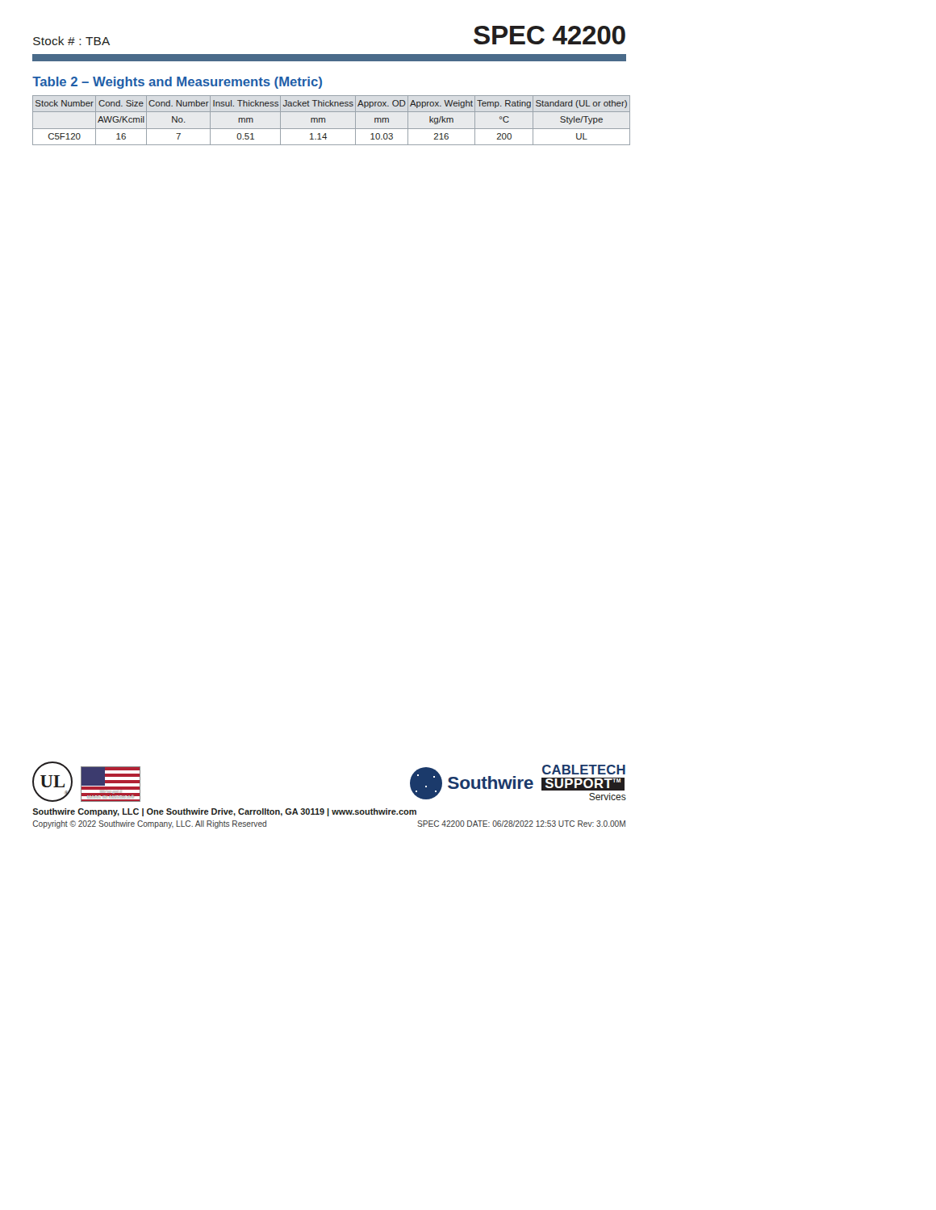Stock # : TBA
SPEC 42200
Table 2 – Weights and Measurements (Metric)
| Stock Number | Cond. Size | Cond. Number | Insul. Thickness | Jacket Thickness | Approx. OD | Approx. Weight | Temp. Rating | Standard (UL or other) |
| --- | --- | --- | --- | --- | --- | --- | --- | --- |
| | AWG/Kcmil | No. | mm | mm | mm | kg/km | °C | Style/Type |
| C5F120 | 16 | 7 | 0.51 | 1.14 | 10.03 | 216 | 200 | UL |
UL®
We’ve got it
MADE IN AMERICA®
Southwire
CABLETECH
SUPPORTTM
Services
Southwire Company, LLC | One Southwire Drive, Carrollton, GA 30119 | www.southwire.com
Copyright © 2022 Southwire Company, LLC. All Rights Reserved
SPEC 42200 DATE: 06/28/2022 12:53 UTC Rev: 3.0.00M